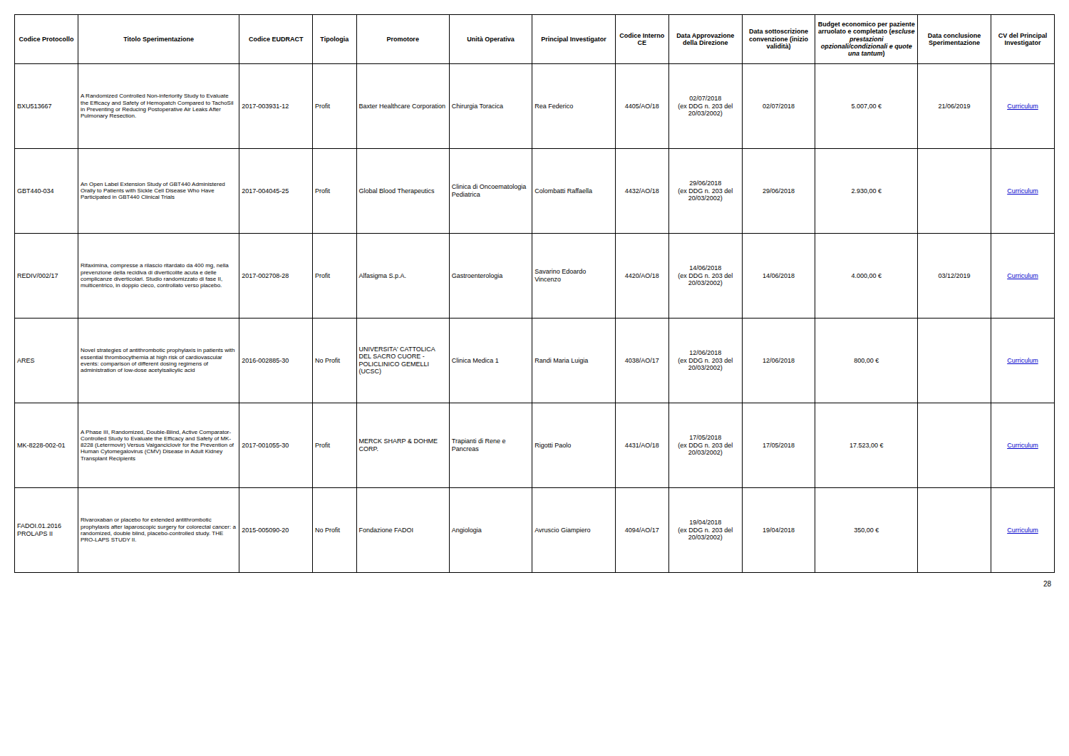| Codice Protocollo | Titolo Sperimentazione | Codice EUDRACT | Tipologia | Promotore | Unità Operativa | Principal Investigator | Codice Interno CE | Data Approvazione della Direzione | Data sottoscrizione convenzione (inizio validità) | Budget economico per paziente arruolato e completato ( escluse prestazioni opzionali/condizionali e quote una tantum ) | Data conclusione Sperimentazione | CV del Principal Investigator |
| --- | --- | --- | --- | --- | --- | --- | --- | --- | --- | --- | --- | --- |
| BXU513667 | A Randomized Controlled Non-inferiority Study to Evaluate the Efficacy and Safety of Hemopatch Compared to TachoSil in Preventing or Reducing Postoperative Air Leaks After Pulmonary Resection. | 2017-003931-12 | Profit | Baxter Healthcare Corporation | Chirurgia Toracica | Rea Federico | 4405/AO/18 | 02/07/2018 (ex DDG n. 203 del 20/03/2002) | 02/07/2018 | 5.007,00 € | 21/06/2019 | Curriculum |
| GBT440-034 | An Open Label Extension Study of GBT440 Administered Orally to Patients with Sickle Cell Disease Who Have Participated in GBT440 Clinical Trials | 2017-004045-25 | Profit | Global Blood Therapeutics | Clinica di Oncoematologia Pediatrica | Colombatti Raffaella | 4432/AO/18 | 29/06/2018 (ex DDG n. 203 del 20/03/2002) | 29/06/2018 | 2.930,00 € | | Curriculum |
| REDIV/002/17 | Rifaximina, compresse a rilascio ritardato da 400 mg, nella prevenzione della recidiva di diverticolite acuta e delle complicanze diverticolari. Studio randomizzato di fase II, multicentrico, in doppio cieco, controllato verso placebo. | 2017-002708-28 | Profit | Alfasigma S.p.A. | Gastroenterologia | Savarino Edoardo Vincenzo | 4420/AO/18 | 14/06/2018 (ex DDG n. 203 del 20/03/2002) | 14/06/2018 | 4.000,00 € | 03/12/2019 | Curriculum |
| ARES | Novel strategies of antithrombotic prophylaxis in patients with essential thrombocythemia at high risk of cardiovascular events: comparison of different dosing regimens of administration of low-dose acetylsalicylic acid | 2016-002885-30 | No Profit | UNIVERSITA' CATTOLICA DEL SACRO CUORE - POLICLINICO GEMELLI (UCSC) | Clinica Medica 1 | Randi Maria Luigia | 4038/AO/17 | 12/06/2018 (ex DDG n. 203 del 20/03/2002) | 12/06/2018 | 800,00 € | | Curriculum |
| MK-8228-002-01 | A Phase III, Randomized, Double-Blind, Active Comparator-Controlled Study to Evaluate the Efficacy and Safety of MK-8228 (Letermovir) Versus Valganciclovir for the Prevention of Human Cytomegalovirus (CMV) Disease in Adult Kidney Transplant Recipients | 2017-001055-30 | Profit | MERCK SHARP & DOHME CORP. | Trapianti di Rene e Pancreas | Rigotti Paolo | 4431/AO/18 | 17/05/2018 (ex DDG n. 203 del 20/03/2002) | 17/05/2018 | 17.523,00 € | | Curriculum |
| FADOI.01.2016 PROLAPS II | Rivaroxaban or placebo for extended antithrombotic prophylaxis after laparoscopic surgery for colorectal cancer: a randomized, double blind, placebo-controlled study. THE PRO-LAPS STUDY II. | 2015-005090-20 | No Profit | Fondazione FADOI | Angiologia | Avruscio Giampiero | 4094/AO/17 | 19/04/2018 (ex DDG n. 203 del 20/03/2002) | 19/04/2018 | 350,00 € | | Curriculum |
28